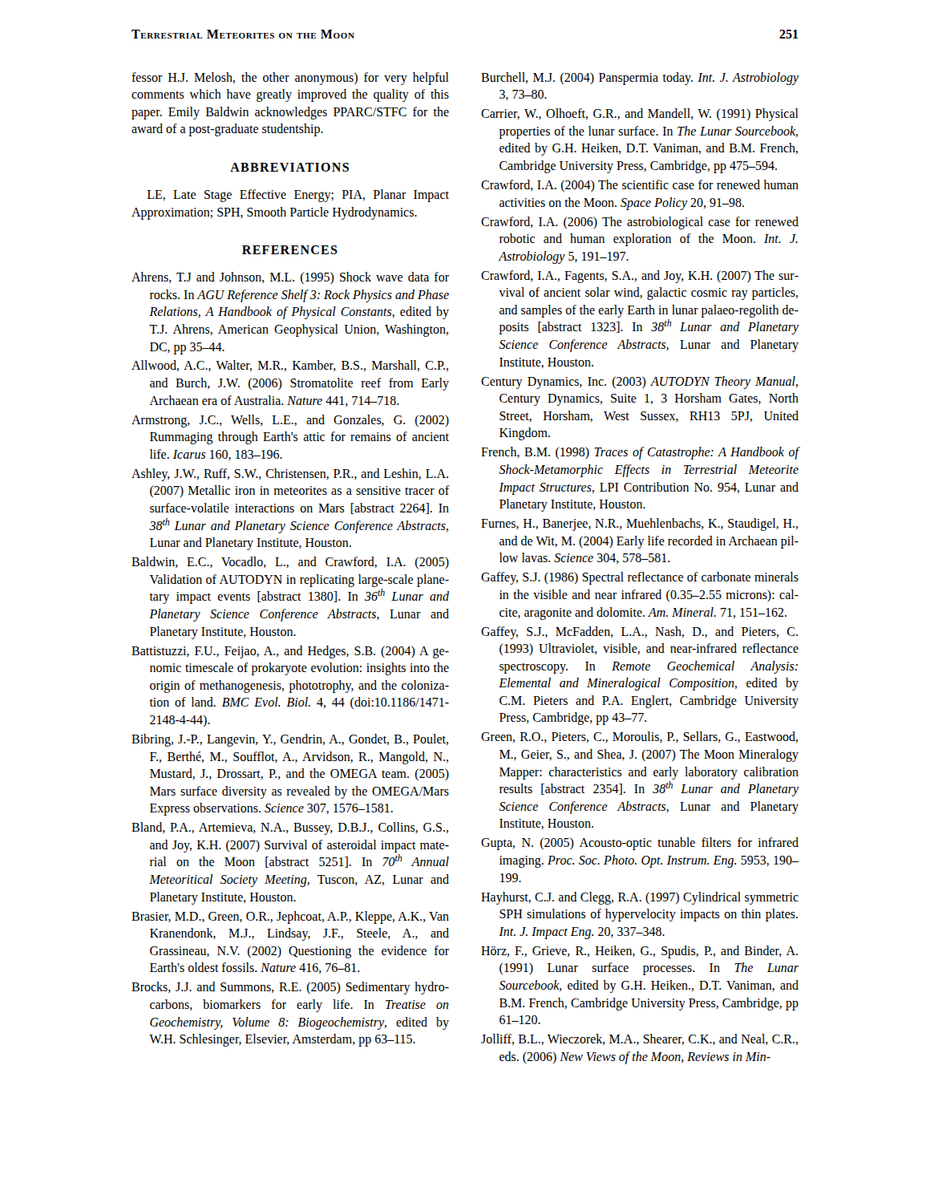Terrestrial Meteorites on the Moon 251
fessor H.J. Melosh, the other anonymous) for very helpful comments which have greatly improved the quality of this paper. Emily Baldwin acknowledges PPARC/STFC for the award of a post-graduate studentship.
ABBREVIATIONS
LE, Late Stage Effective Energy; PIA, Planar Impact Approximation; SPH, Smooth Particle Hydrodynamics.
REFERENCES
Ahrens, T.J and Johnson, M.L. (1995) Shock wave data for rocks. In AGU Reference Shelf 3: Rock Physics and Phase Relations, A Handbook of Physical Constants, edited by T.J. Ahrens, American Geophysical Union, Washington, DC, pp 35–44.
Allwood, A.C., Walter, M.R., Kamber, B.S., Marshall, C.P., and Burch, J.W. (2006) Stromatolite reef from Early Archaean era of Australia. Nature 441, 714–718.
Armstrong, J.C., Wells, L.E., and Gonzales, G. (2002) Rummaging through Earth's attic for remains of ancient life. Icarus 160, 183–196.
Ashley, J.W., Ruff, S.W., Christensen, P.R., and Leshin, L.A. (2007) Metallic iron in meteorites as a sensitive tracer of surface-volatile interactions on Mars [abstract 2264]. In 38th Lunar and Planetary Science Conference Abstracts, Lunar and Planetary Institute, Houston.
Baldwin, E.C., Vocadlo, L., and Crawford, I.A. (2005) Validation of AUTODYN in replicating large-scale planetary impact events [abstract 1380]. In 36th Lunar and Planetary Science Conference Abstracts, Lunar and Planetary Institute, Houston.
Battistuzzi, F.U., Feijao, A., and Hedges, S.B. (2004) A genomic timescale of prokaryote evolution: insights into the origin of methanogenesis, phototrophy, and the colonization of land. BMC Evol. Biol. 4, 44 (doi:10.1186/1471-2148-4-44).
Bibring, J.-P., Langevin, Y., Gendrin, A., Gondet, B., Poulet, F., Berthé, M., Soufflot, A., Arvidson, R., Mangold, N., Mustard, J., Drossart, P., and the OMEGA team. (2005) Mars surface diversity as revealed by the OMEGA/Mars Express observations. Science 307, 1576–1581.
Bland, P.A., Artemieva, N.A., Bussey, D.B.J., Collins, G.S., and Joy, K.H. (2007) Survival of asteroidal impact material on the Moon [abstract 5251]. In 70th Annual Meteoritical Society Meeting, Tuscon, AZ, Lunar and Planetary Institute, Houston.
Brasier, M.D., Green, O.R., Jephcoat, A.P., Kleppe, A.K., Van Kranendonk, M.J., Lindsay, J.F., Steele, A., and Grassineau, N.V. (2002) Questioning the evidence for Earth's oldest fossils. Nature 416, 76–81.
Brocks, J.J. and Summons, R.E. (2005) Sedimentary hydrocarbons, biomarkers for early life. In Treatise on Geochemistry, Volume 8: Biogeochemistry, edited by W.H. Schlesinger, Elsevier, Amsterdam, pp 63–115.
Burchell, M.J. (2004) Panspermia today. Int. J. Astrobiology 3, 73–80.
Carrier, W., Olhoeft, G.R., and Mandell, W. (1991) Physical properties of the lunar surface. In The Lunar Sourcebook, edited by G.H. Heiken, D.T. Vaniman, and B.M. French, Cambridge University Press, Cambridge, pp 475–594.
Crawford, I.A. (2004) The scientific case for renewed human activities on the Moon. Space Policy 20, 91–98.
Crawford, I.A. (2006) The astrobiological case for renewed robotic and human exploration of the Moon. Int. J. Astrobiology 5, 191–197.
Crawford, I.A., Fagents, S.A., and Joy, K.H. (2007) The survival of ancient solar wind, galactic cosmic ray particles, and samples of the early Earth in lunar palaeo-regolith deposits [abstract 1323]. In 38th Lunar and Planetary Science Conference Abstracts, Lunar and Planetary Institute, Houston.
Century Dynamics, Inc. (2003) AUTODYN Theory Manual, Century Dynamics, Suite 1, 3 Horsham Gates, North Street, Horsham, West Sussex, RH13 5PJ, United Kingdom.
French, B.M. (1998) Traces of Catastrophe: A Handbook of Shock-Metamorphic Effects in Terrestrial Meteorite Impact Structures, LPI Contribution No. 954, Lunar and Planetary Institute, Houston.
Furnes, H., Banerjee, N.R., Muehlenbachs, K., Staudigel, H., and de Wit, M. (2004) Early life recorded in Archaean pillow lavas. Science 304, 578–581.
Gaffey, S.J. (1986) Spectral reflectance of carbonate minerals in the visible and near infrared (0.35–2.55 microns): calcite, aragonite and dolomite. Am. Mineral. 71, 151–162.
Gaffey, S.J., McFadden, L.A., Nash, D., and Pieters, C. (1993) Ultraviolet, visible, and near-infrared reflectance spectroscopy. In Remote Geochemical Analysis: Elemental and Mineralogical Composition, edited by C.M. Pieters and P.A. Englert, Cambridge University Press, Cambridge, pp 43–77.
Green, R.O., Pieters, C., Moroulis, P., Sellars, G., Eastwood, M., Geier, S., and Shea, J. (2007) The Moon Mineralogy Mapper: characteristics and early laboratory calibration results [abstract 2354]. In 38th Lunar and Planetary Science Conference Abstracts, Lunar and Planetary Institute, Houston.
Gupta, N. (2005) Acousto-optic tunable filters for infrared imaging. Proc. Soc. Photo. Opt. Instrum. Eng. 5953, 190–199.
Hayhurst, C.J. and Clegg, R.A. (1997) Cylindrical symmetric SPH simulations of hypervelocity impacts on thin plates. Int. J. Impact Eng. 20, 337–348.
Hörz, F., Grieve, R., Heiken, G., Spudis, P., and Binder, A. (1991) Lunar surface processes. In The Lunar Sourcebook, edited by G.H. Heiken., D.T. Vaniman, and B.M. French, Cambridge University Press, Cambridge, pp 61–120.
Jolliff, B.L., Wieczorek, M.A., Shearer, C.K., and Neal, C.R., eds. (2006) New Views of the Moon, Reviews in Min-